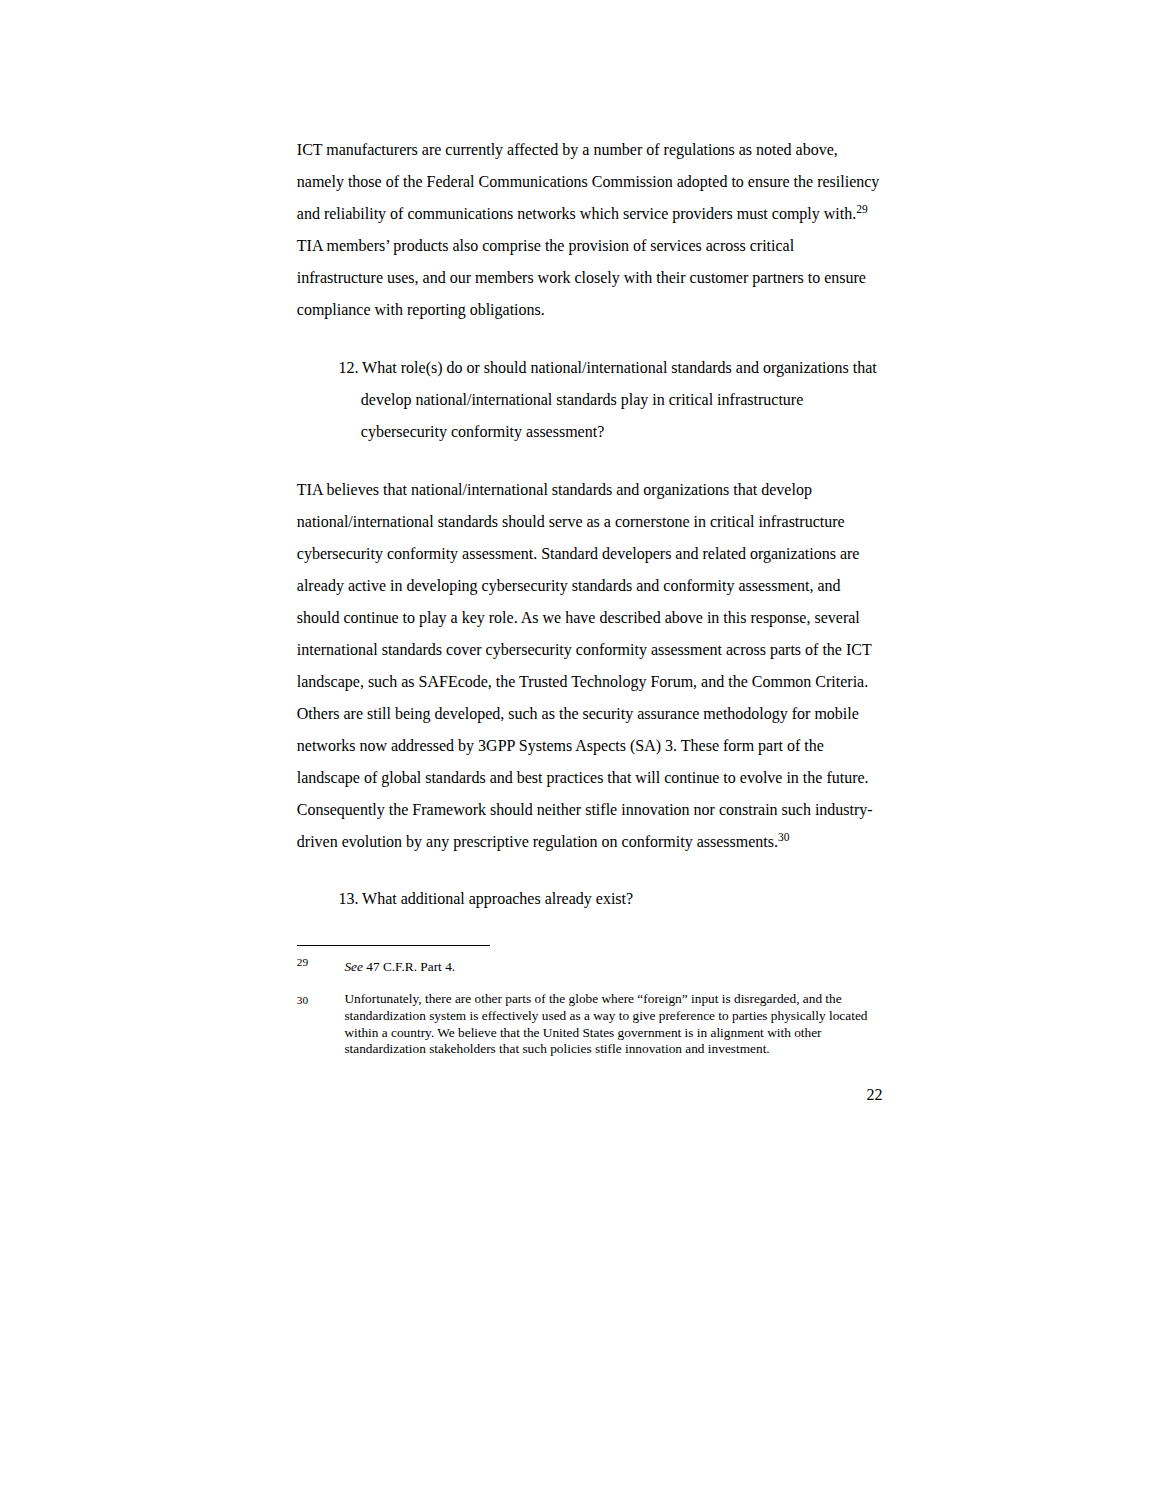ICT manufacturers are currently affected by a number of regulations as noted above, namely those of the Federal Communications Commission adopted to ensure the resiliency and reliability of communications networks which service providers must comply with.29 TIA members’ products also comprise the provision of services across critical infrastructure uses, and our members work closely with their customer partners to ensure compliance with reporting obligations.
12. What role(s) do or should national/international standards and organizations that develop national/international standards play in critical infrastructure cybersecurity conformity assessment?
TIA believes that national/international standards and organizations that develop national/international standards should serve as a cornerstone in critical infrastructure cybersecurity conformity assessment. Standard developers and related organizations are already active in developing cybersecurity standards and conformity assessment, and should continue to play a key role. As we have described above in this response, several international standards cover cybersecurity conformity assessment across parts of the ICT landscape, such as SAFEcode, the Trusted Technology Forum, and the Common Criteria. Others are still being developed, such as the security assurance methodology for mobile networks now addressed by 3GPP Systems Aspects (SA) 3. These form part of the landscape of global standards and best practices that will continue to evolve in the future. Consequently the Framework should neither stifle innovation nor constrain such industry-driven evolution by any prescriptive regulation on conformity assessments.30
13. What additional approaches already exist?
29
See 47 C.F.R. Part 4.
30
Unfortunately, there are other parts of the globe where “foreign” input is disregarded, and the standardization system is effectively used as a way to give preference to parties physically located within a country. We believe that the United States government is in alignment with other standardization stakeholders that such policies stifle innovation and investment.
22